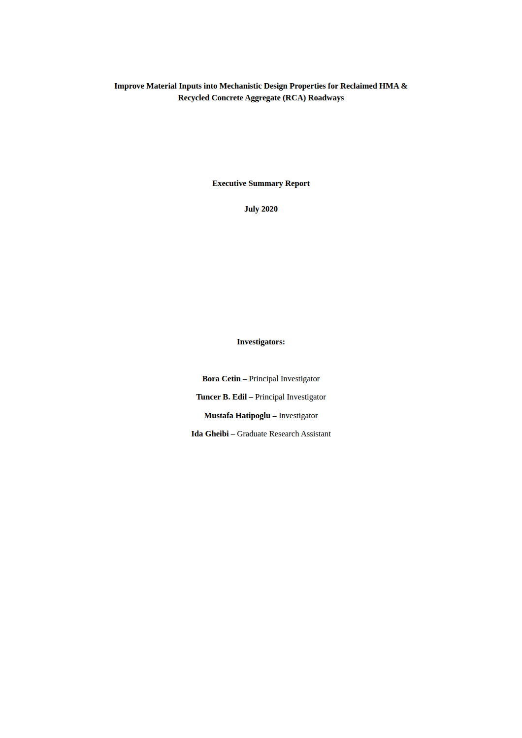Improve Material Inputs into Mechanistic Design Properties for Reclaimed HMA &
Recycled Concrete Aggregate (RCA) Roadways
Executive Summary Report
July 2020
Investigators:
Bora Cetin – Principal Investigator
Tuncer B. Edil – Principal Investigator
Mustafa Hatipoglu – Investigator
Ida Gheibi – Graduate Research Assistant